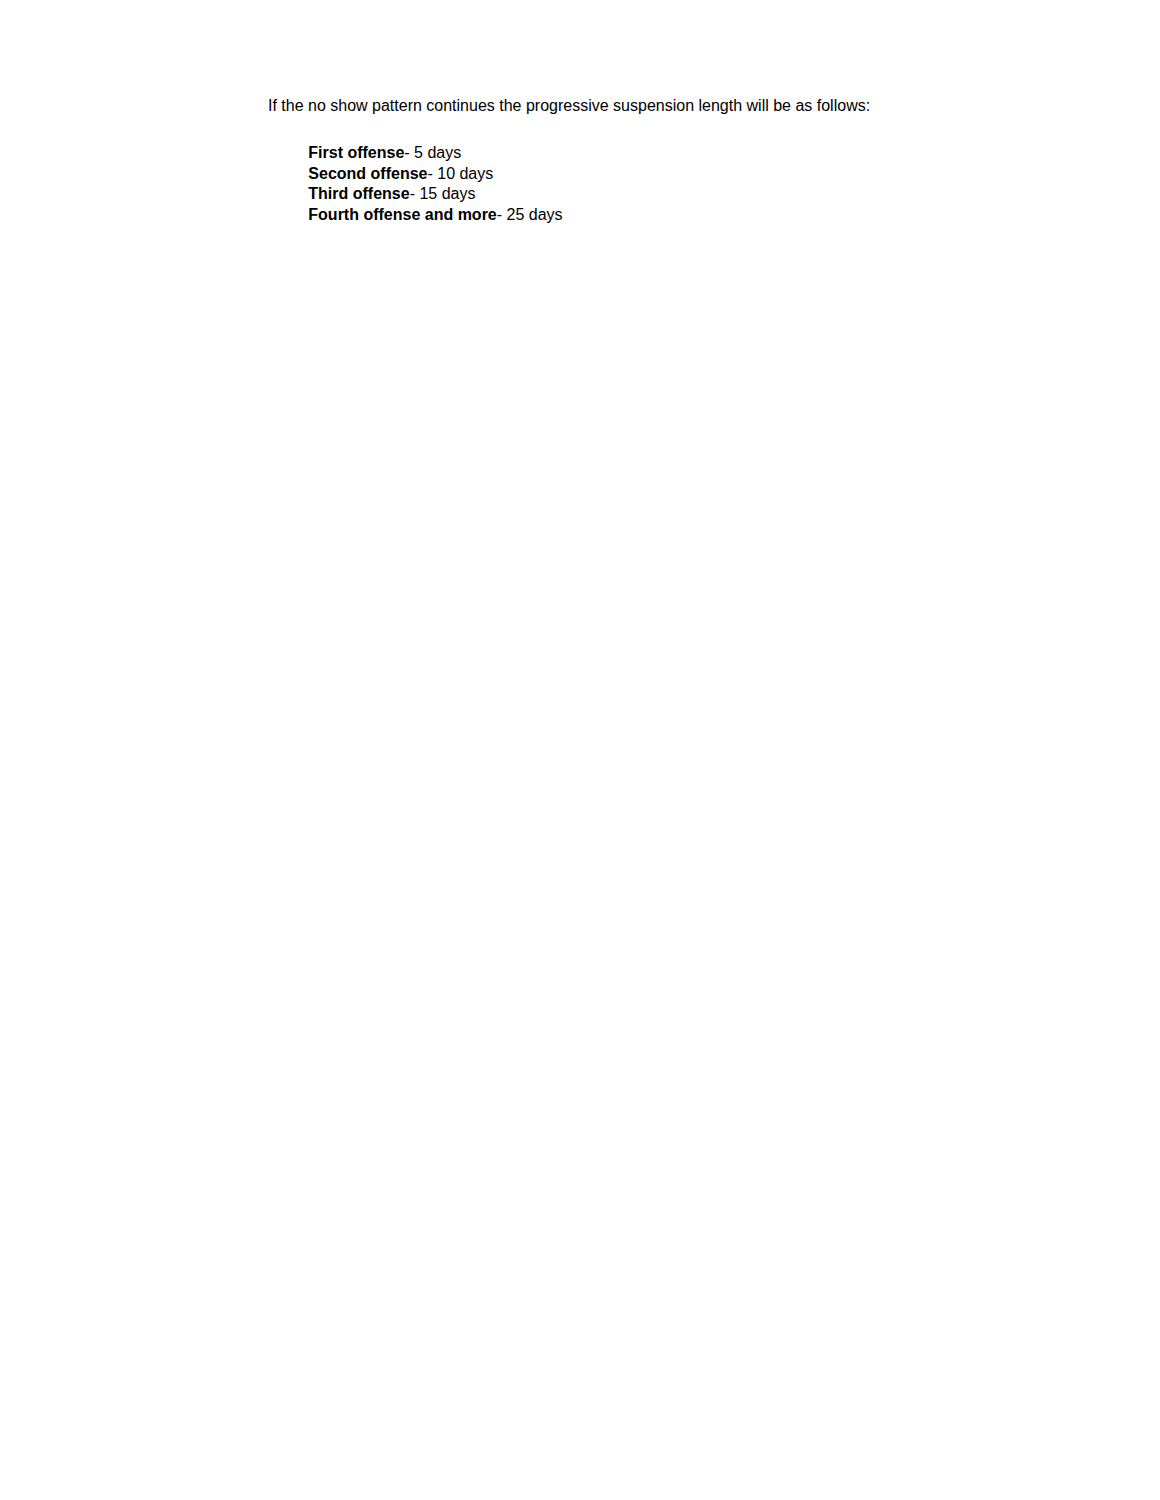If the no show pattern continues the progressive suspension length will be as follows:
First offense- 5 days
Second offense- 10 days
Third offense- 15 days
Fourth offense and more- 25 days